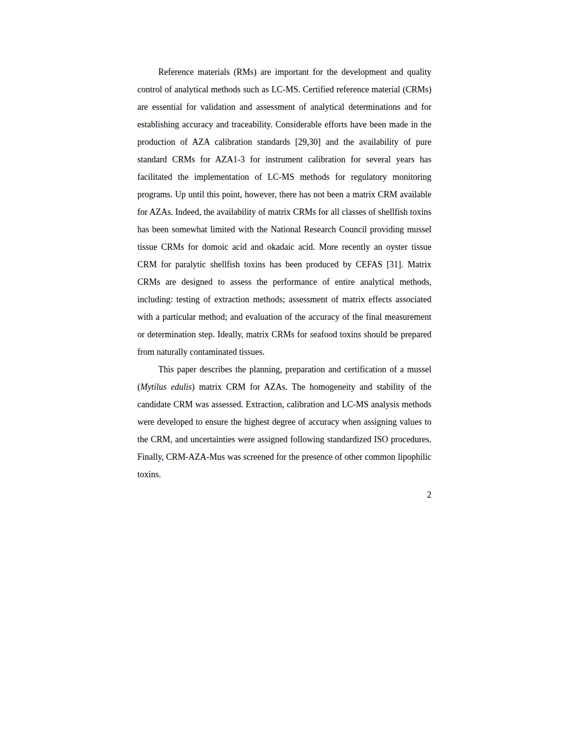Reference materials (RMs) are important for the development and quality control of analytical methods such as LC-MS. Certified reference material (CRMs) are essential for validation and assessment of analytical determinations and for establishing accuracy and traceability. Considerable efforts have been made in the production of AZA calibration standards [29,30] and the availability of pure standard CRMs for AZA1-3 for instrument calibration for several years has facilitated the implementation of LC-MS methods for regulatory monitoring programs. Up until this point, however, there has not been a matrix CRM available for AZAs. Indeed, the availability of matrix CRMs for all classes of shellfish toxins has been somewhat limited with the National Research Council providing mussel tissue CRMs for domoic acid and okadaic acid. More recently an oyster tissue CRM for paralytic shellfish toxins has been produced by CEFAS [31]. Matrix CRMs are designed to assess the performance of entire analytical methods, including: testing of extraction methods; assessment of matrix effects associated with a particular method; and evaluation of the accuracy of the final measurement or determination step. Ideally, matrix CRMs for seafood toxins should be prepared from naturally contaminated tissues.
This paper describes the planning, preparation and certification of a mussel (Mytilus edulis) matrix CRM for AZAs. The homogeneity and stability of the candidate CRM was assessed. Extraction, calibration and LC-MS analysis methods were developed to ensure the highest degree of accuracy when assigning values to the CRM, and uncertainties were assigned following standardized ISO procedures. Finally, CRM-AZA-Mus was screened for the presence of other common lipophilic toxins.
2